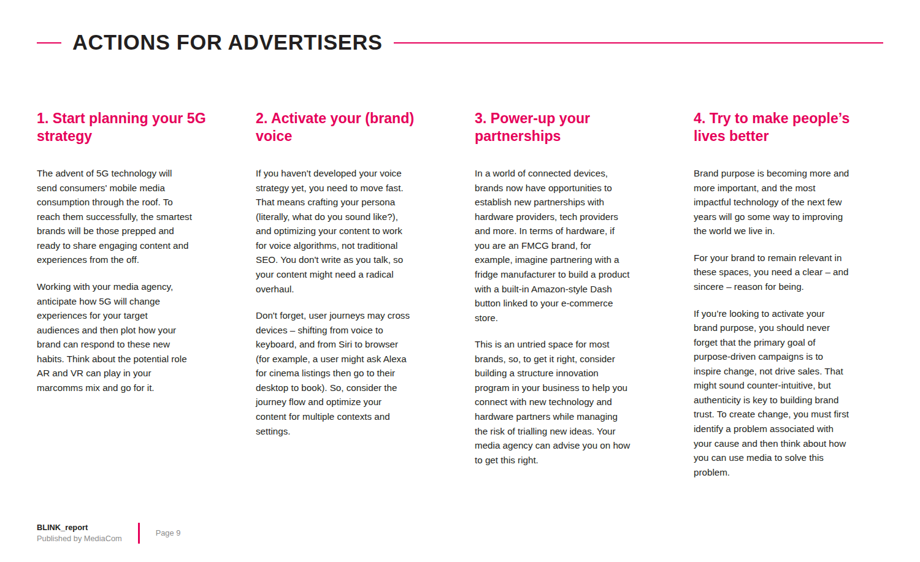ACTIONS FOR ADVERTISERS
1. Start planning your 5G strategy
The advent of 5G technology will send consumers' mobile media consumption through the roof. To reach them successfully, the smartest brands will be those prepped and ready to share engaging content and experiences from the off.
Working with your media agency, anticipate how 5G will change experiences for your target audiences and then plot how your brand can respond to these new habits. Think about the potential role AR and VR can play in your marcomms mix and go for it.
2. Activate your (brand) voice
If you haven't developed your voice strategy yet, you need to move fast. That means crafting your persona (literally, what do you sound like?), and optimizing your content to work for voice algorithms, not traditional SEO. You don't write as you talk, so your content might need a radical overhaul.
Don't forget, user journeys may cross devices – shifting from voice to keyboard, and from Siri to browser (for example, a user might ask Alexa for cinema listings then go to their desktop to book). So, consider the journey flow and optimize your content for multiple contexts and settings.
3. Power-up your partnerships
In a world of connected devices, brands now have opportunities to establish new partnerships with hardware providers, tech providers and more. In terms of hardware, if you are an FMCG brand, for example, imagine partnering with a fridge manufacturer to build a product with a built-in Amazon-style Dash button linked to your e-commerce store.
This is an untried space for most brands, so, to get it right, consider building a structure innovation program in your business to help you connect with new technology and hardware partners while managing the risk of trialling new ideas. Your media agency can advise you on how to get this right.
4. Try to make people’s lives better
Brand purpose is becoming more and more important, and the most impactful technology of the next few years will go some way to improving the world we live in.
For your brand to remain relevant in these spaces, you need a clear – and sincere – reason for being.
If you’re looking to activate your brand purpose, you should never forget that the primary goal of purpose-driven campaigns is to inspire change, not drive sales. That might sound counter-intuitive, but authenticity is key to building brand trust. To create change, you must first identify a problem associated with your cause and then think about how you can use media to solve this problem.
BLINK_report Published by MediaCom
Page 9